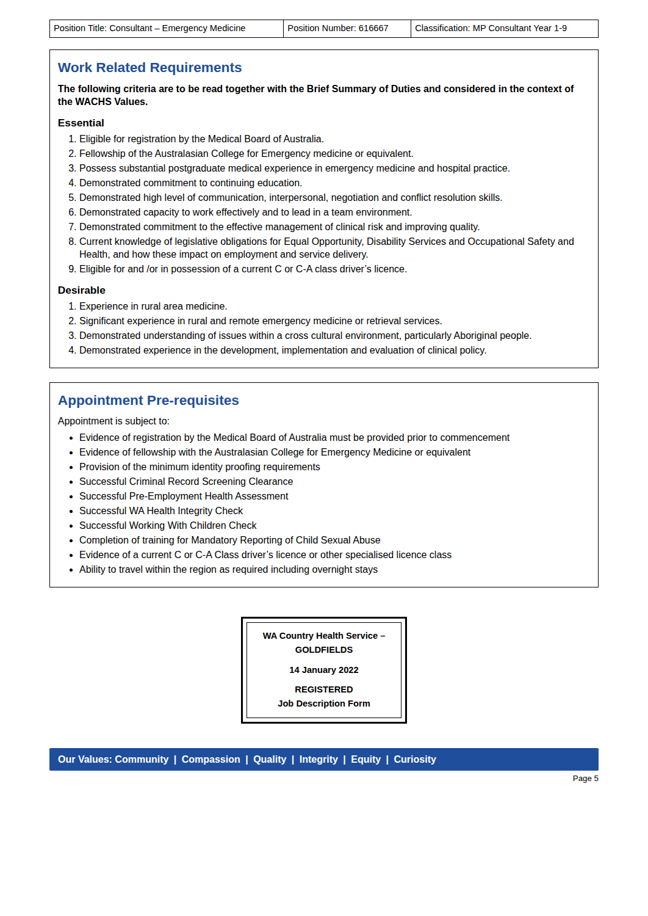| Position Title: Consultant – Emergency Medicine | Position Number: 616667 | Classification: MP Consultant Year 1-9 |
Work Related Requirements
The following criteria are to be read together with the Brief Summary of Duties and considered in the context of the WACHS Values.
Essential
Eligible for registration by the Medical Board of Australia.
Fellowship of the Australasian College for Emergency medicine or equivalent.
Possess substantial postgraduate medical experience in emergency medicine and hospital practice.
Demonstrated commitment to continuing education.
Demonstrated high level of communication, interpersonal, negotiation and conflict resolution skills.
Demonstrated capacity to work effectively and to lead in a team environment.
Demonstrated commitment to the effective management of clinical risk and improving quality.
Current knowledge of legislative obligations for Equal Opportunity, Disability Services and Occupational Safety and Health, and how these impact on employment and service delivery.
Eligible for and /or in possession of a current C or C-A class driver’s licence.
Desirable
Experience in rural area medicine.
Significant experience in rural and remote emergency medicine or retrieval services.
Demonstrated understanding of issues within a cross cultural environment, particularly Aboriginal people.
Demonstrated experience in the development, implementation and evaluation of clinical policy.
Appointment Pre-requisites
Appointment is subject to:
Evidence of registration by the Medical Board of Australia must be provided prior to commencement
Evidence of fellowship with the Australasian College for Emergency Medicine or equivalent
Provision of the minimum identity proofing requirements
Successful Criminal Record Screening Clearance
Successful Pre-Employment Health Assessment
Successful WA Health Integrity Check
Successful Working With Children Check
Completion of training for Mandatory Reporting of Child Sexual Abuse
Evidence of a current C or C-A Class driver’s licence or other specialised licence class
Ability to travel within the region as required including overnight stays
WA Country Health Service –
GOLDFIELDS
14 January 2022
REGISTERED
Job Description Form
Our Values: Community | Compassion | Quality | Integrity | Equity | Curiosity
Page 5